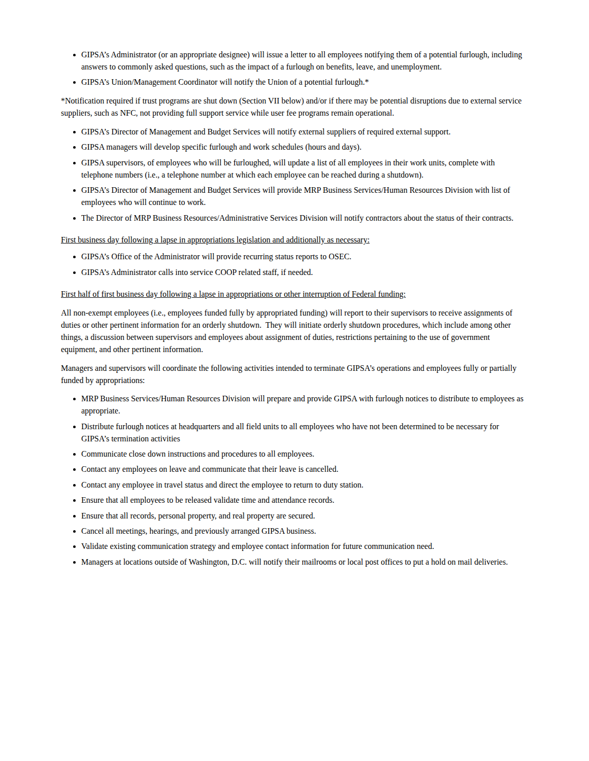GIPSA’s Administrator (or an appropriate designee) will issue a letter to all employees notifying them of a potential furlough, including answers to commonly asked questions, such as the impact of a furlough on benefits, leave, and unemployment.
GIPSA’s Union/Management Coordinator will notify the Union of a potential furlough.*
*Notification required if trust programs are shut down (Section VII below) and/or if there may be potential disruptions due to external service suppliers, such as NFC, not providing full support service while user fee programs remain operational.
GIPSA’s Director of Management and Budget Services will notify external suppliers of required external support.
GIPSA managers will develop specific furlough and work schedules (hours and days).
GIPSA supervisors, of employees who will be furloughed, will update a list of all employees in their work units, complete with telephone numbers (i.e., a telephone number at which each employee can be reached during a shutdown).
GIPSA’s Director of Management and Budget Services will provide MRP Business Services/Human Resources Division with list of employees who will continue to work.
The Director of MRP Business Resources/Administrative Services Division will notify contractors about the status of their contracts.
First business day following a lapse in appropriations legislation and additionally as necessary:
GIPSA’s Office of the Administrator will provide recurring status reports to OSEC.
GIPSA’s Administrator calls into service COOP related staff, if needed.
First half of first business day following a lapse in appropriations or other interruption of Federal funding:
All non-exempt employees (i.e., employees funded fully by appropriated funding) will report to their supervisors to receive assignments of duties or other pertinent information for an orderly shutdown. They will initiate orderly shutdown procedures, which include among other things, a discussion between supervisors and employees about assignment of duties, restrictions pertaining to the use of government equipment, and other pertinent information.
Managers and supervisors will coordinate the following activities intended to terminate GIPSA’s operations and employees fully or partially funded by appropriations:
MRP Business Services/Human Resources Division will prepare and provide GIPSA with furlough notices to distribute to employees as appropriate.
Distribute furlough notices at headquarters and all field units to all employees who have not been determined to be necessary for GIPSA’s termination activities
Communicate close down instructions and procedures to all employees.
Contact any employees on leave and communicate that their leave is cancelled.
Contact any employee in travel status and direct the employee to return to duty station.
Ensure that all employees to be released validate time and attendance records.
Ensure that all records, personal property, and real property are secured.
Cancel all meetings, hearings, and previously arranged GIPSA business.
Validate existing communication strategy and employee contact information for future communication need.
Managers at locations outside of Washington, D.C. will notify their mailrooms or local post offices to put a hold on mail deliveries.